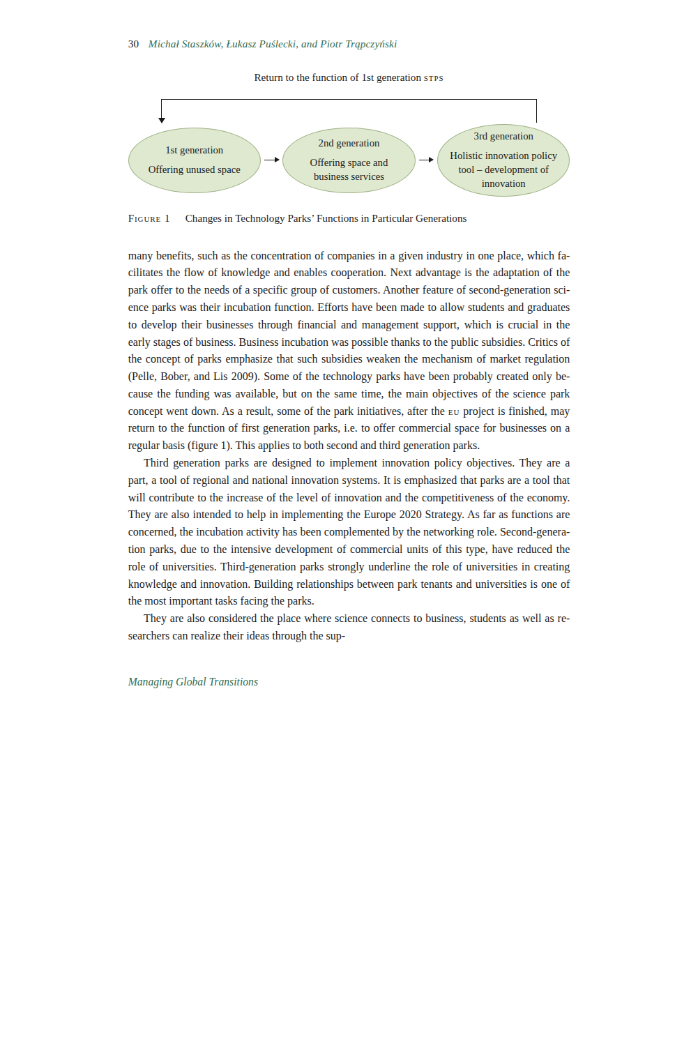30 Michał Staszków, Łukasz Puślecki, and Piotr Trąpczyński
Return to the function of 1st generation stps
1st generation
Offering unused space
2nd generation
Offering space and business services
3rd generation
Holistic innovation policy tool – development of innovation
Figure 1 Changes in Technology Parks’ Functions in Particular Generations
many benefits, such as the concentration of companies in a given industry in one place, which facilitates the flow of knowledge and enables cooperation. Next advantage is the adaptation of the park offer to the needs of a specific group of customers. Another feature of second-generation science parks was their incubation function. Efforts have been made to allow students and graduates to develop their businesses through financial and management support, which is crucial in the early stages of business. Business incubation was possible thanks to the public subsidies. Critics of the concept of parks emphasize that such subsidies weaken the mechanism of market regulation (Pelle, Bober, and Lis 2009). Some of the technology parks have been probably created only because the funding was available, but on the same time, the main objectives of the science park concept went down. As a result, some of the park initiatives, after the eu project is finished, may return to the function of first generation parks, i.e. to offer commercial space for businesses on a regular basis (figure 1). This applies to both second and third generation parks.
Third generation parks are designed to implement innovation policy objectives. They are a part, a tool of regional and national innovation systems. It is emphasized that parks are a tool that will contribute to the increase of the level of innovation and the competitiveness of the economy. They are also intended to help in implementing the Europe 2020 Strategy. As far as functions are concerned, the incubation activity has been complemented by the networking role. Second-generation parks, due to the intensive development of commercial units of this type, have reduced the role of universities. Third-generation parks strongly underline the role of universities in creating knowledge and innovation. Building relationships between park tenants and universities is one of the most important tasks facing the parks.
They are also considered the place where science connects to business, students as well as researchers can realize their ideas through the sup-
Managing Global Transitions